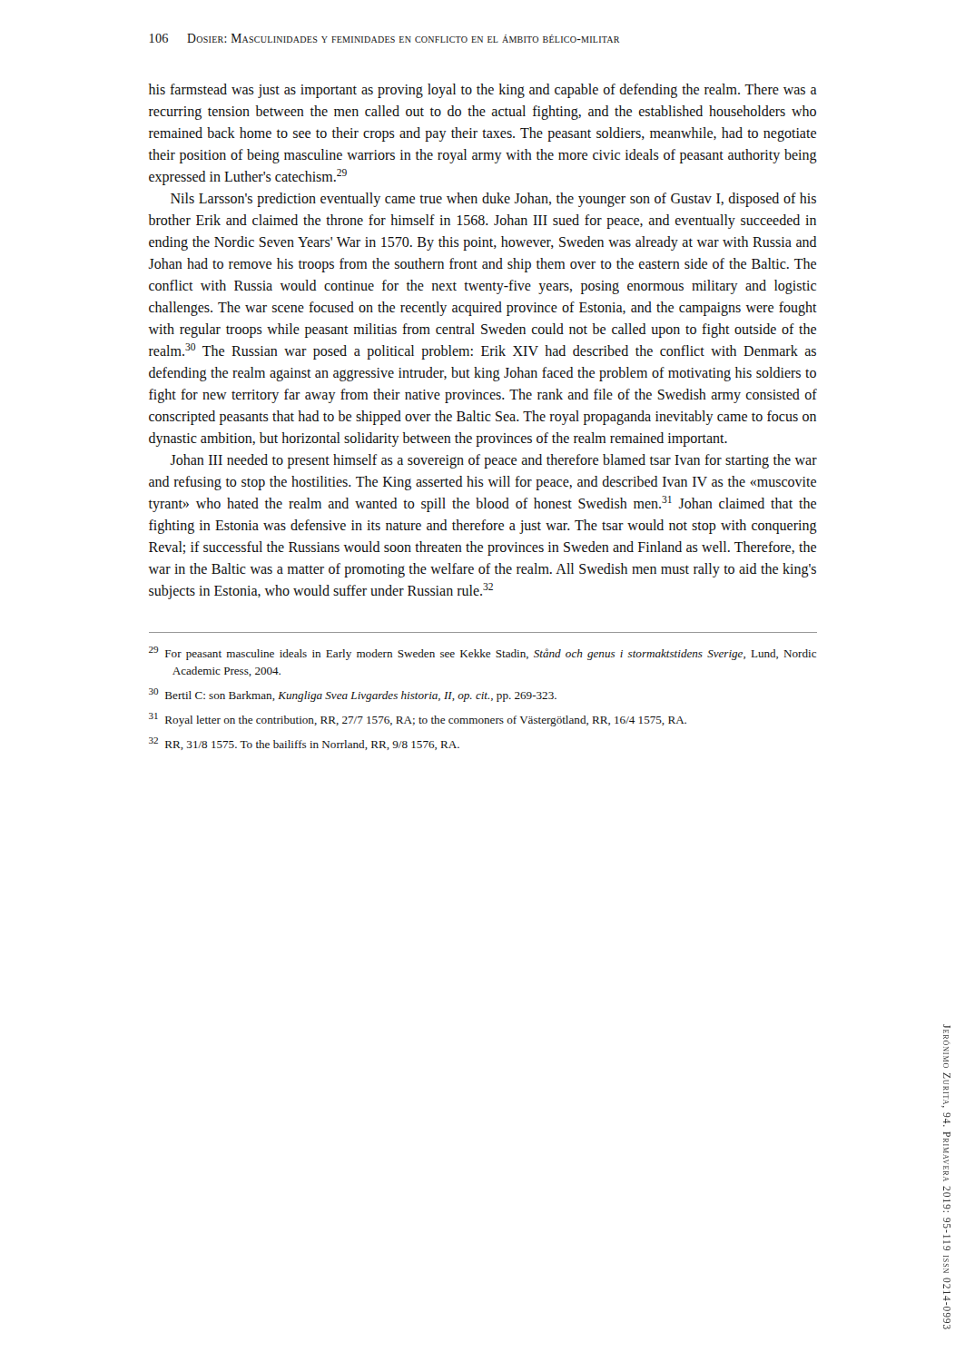106 Dosier: Masculinidades y feminidades en conflicto en el ámbito bélico-militar
his farmstead was just as important as proving loyal to the king and capable of defending the realm. There was a recurring tension between the men called out to do the actual fighting, and the established householders who remained back home to see to their crops and pay their taxes. The peasant soldiers, meanwhile, had to negotiate their position of being masculine warriors in the royal army with the more civic ideals of peasant authority being expressed in Luther's catechism.29
Nils Larsson's prediction eventually came true when duke Johan, the younger son of Gustav I, disposed of his brother Erik and claimed the throne for himself in 1568. Johan III sued for peace, and eventually succeeded in ending the Nordic Seven Years' War in 1570. By this point, however, Sweden was already at war with Russia and Johan had to remove his troops from the southern front and ship them over to the eastern side of the Baltic. The conflict with Russia would continue for the next twenty-five years, posing enormous military and logistic challenges. The war scene focused on the recently acquired province of Estonia, and the campaigns were fought with regular troops while peasant militias from central Sweden could not be called upon to fight outside of the realm.30 The Russian war posed a political problem: Erik XIV had described the conflict with Denmark as defending the realm against an aggressive intruder, but king Johan faced the problem of motivating his soldiers to fight for new territory far away from their native provinces. The rank and file of the Swedish army consisted of conscripted peasants that had to be shipped over the Baltic Sea. The royal propaganda inevitably came to focus on dynastic ambition, but horizontal solidarity between the provinces of the realm remained important.
Johan III needed to present himself as a sovereign of peace and therefore blamed tsar Ivan for starting the war and refusing to stop the hostilities. The King asserted his will for peace, and described Ivan IV as the «muscovite tyrant» who hated the realm and wanted to spill the blood of honest Swedish men.31 Johan claimed that the fighting in Estonia was defensive in its nature and therefore a just war. The tsar would not stop with conquering Reval; if successful the Russians would soon threaten the provinces in Sweden and Finland as well. Therefore, the war in the Baltic was a matter of promoting the welfare of the realm. All Swedish men must rally to aid the king's subjects in Estonia, who would suffer under Russian rule.32
29 For peasant masculine ideals in Early modern Sweden see Kekke Stadin, Stånd och genus i stormaktstidens Sverige, Lund, Nordic Academic Press, 2004.
30 Bertil C: son Barkman, Kungliga Svea Livgardes historia, II, op. cit., pp. 269-323.
31 Royal letter on the contribution, RR, 27/7 1576, RA; to the commoners of Västergötland, RR, 16/4 1575, RA.
32 RR, 31/8 1575. To the bailiffs in Norrland, RR, 9/8 1576, RA.
Jerónimo Zurita, 94. Primavera 2019: 95-119 issn 0214-0993